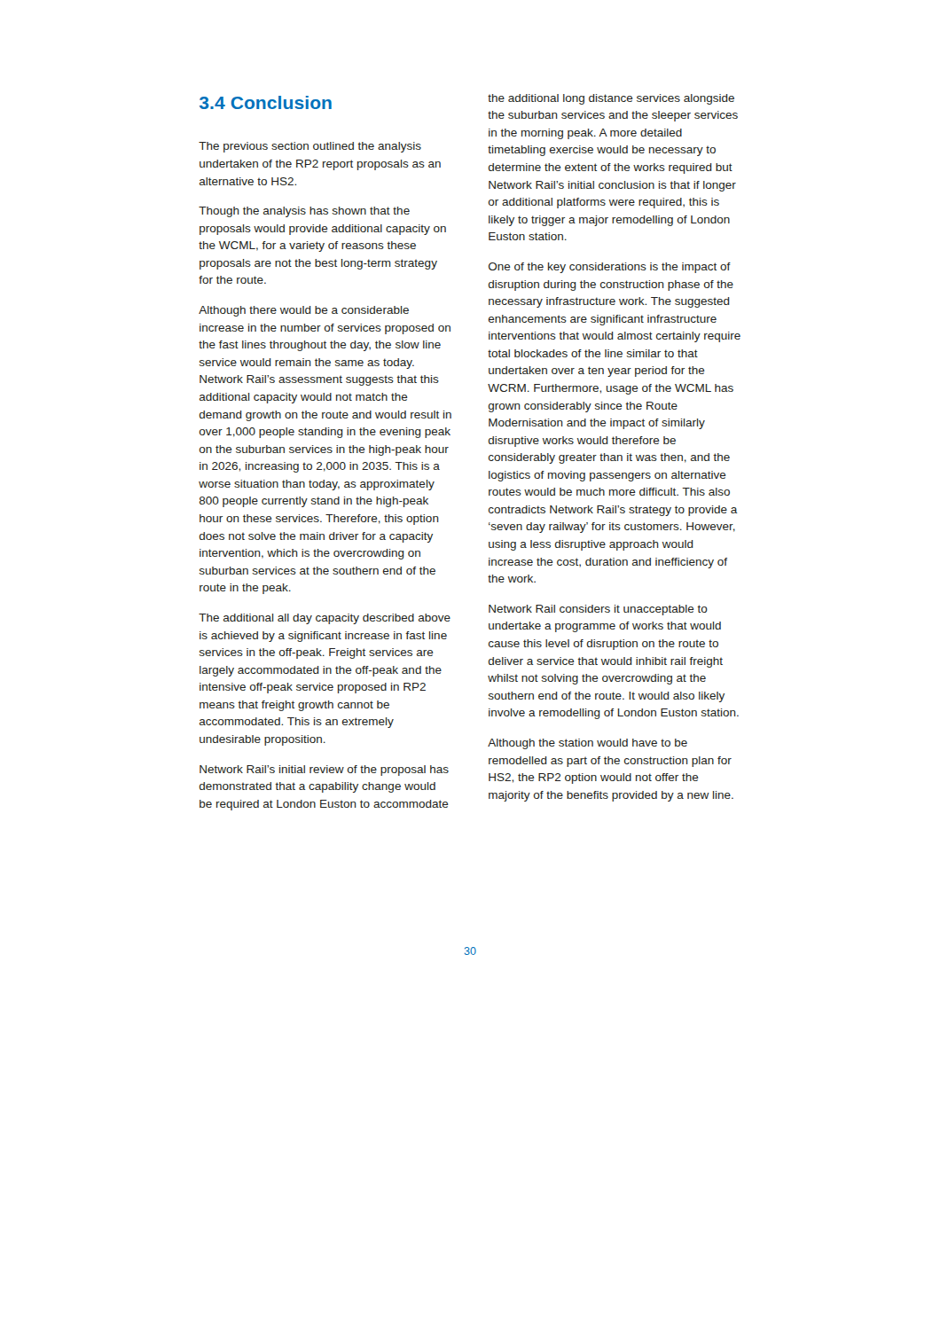3.4 Conclusion
The previous section outlined the analysis undertaken of the RP2 report proposals as an alternative to HS2.
Though the analysis has shown that the proposals would provide additional capacity on the WCML, for a variety of reasons these proposals are not the best long-term strategy for the route.
Although there would be a considerable increase in the number of services proposed on the fast lines throughout the day, the slow line service would remain the same as today. Network Rail’s assessment suggests that this additional capacity would not match the demand growth on the route and would result in over 1,000 people standing in the evening peak on the suburban services in the high-peak hour in 2026, increasing to 2,000 in 2035. This is a worse situation than today, as approximately 800 people currently stand in the high-peak hour on these services. Therefore, this option does not solve the main driver for a capacity intervention, which is the overcrowding on suburban services at the southern end of the route in the peak.
The additional all day capacity described above is achieved by a significant increase in fast line services in the off-peak. Freight services are largely accommodated in the off-peak and the intensive off-peak service proposed in RP2 means that freight growth cannot be accommodated. This is an extremely undesirable proposition.
Network Rail’s initial review of the proposal has demonstrated that a capability change would be required at London Euston to accommodate the additional long distance services alongside the suburban services and the sleeper services in the morning peak. A more detailed timetabling exercise would be necessary to determine the extent of the works required but Network Rail’s initial conclusion is that if longer or additional platforms were required, this is likely to trigger a major remodelling of London Euston station.
One of the key considerations is the impact of disruption during the construction phase of the necessary infrastructure work. The suggested enhancements are significant infrastructure interventions that would almost certainly require total blockades of the line similar to that undertaken over a ten year period for the WCRM. Furthermore, usage of the WCML has grown considerably since the Route Modernisation and the impact of similarly disruptive works would therefore be considerably greater than it was then, and the logistics of moving passengers on alternative routes would be much more difficult. This also contradicts Network Rail’s strategy to provide a ‘seven day railway’ for its customers. However, using a less disruptive approach would increase the cost, duration and inefficiency of the work.
Network Rail considers it unacceptable to undertake a programme of works that would cause this level of disruption on the route to deliver a service that would inhibit rail freight whilst not solving the overcrowding at the southern end of the route. It would also likely involve a remodelling of London Euston station.
Although the station would have to be remodelled as part of the construction plan for HS2, the RP2 option would not offer the majority of the benefits provided by a new line.
30